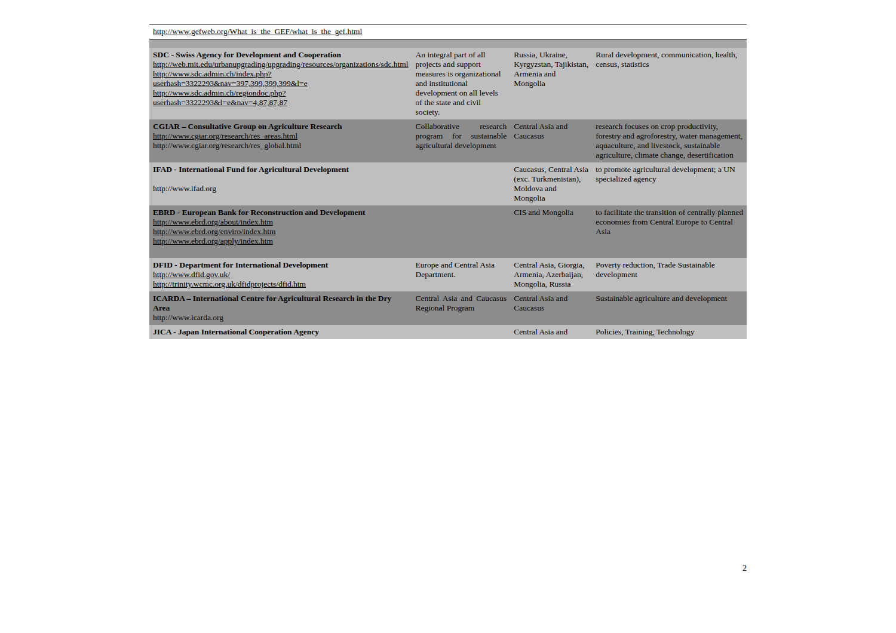| http://www.gefweb.org/What_is_the_GEF/what_is_the_gef.html | | | |
| SDC - Swiss Agency for Development and Cooperation http://web.mit.edu/urbanupgrading/upgrading/resources/organizations/sdc.html http://www.sdc.admin.ch/index.php?userhash=3322293&nav=397,399,399,399&l=e http://www.sdc.admin.ch/regiondoc.php?userhash=3322293&l=e&nav=4,87,87,87 | An integral part of all projects and support measures is organizational and institutional development on all levels of the state and civil society. | Russia, Ukraine, Kyrgyzstan, Tajikistan, Armenia and Mongolia | Rural development, communication, health, census, statistics |
| CGIAR – Consultative Group on Agriculture Research http://www.cgiar.org/research/res_areas.html http://www.cgiar.org/research/res_global.html | Collaborative research program for sustainable agricultural development | Central Asia and Caucasus | research focuses on crop productivity, forestry and agroforestry, water management, aquaculture, and livestock, sustainable agriculture, climate change, desertification |
| IFAD - International Fund for Agricultural Development http://www.ifad.org | | Caucasus, Central Asia (exc. Turkmenistan), Moldova and Mongolia | to promote agricultural development; a UN specialized agency |
| EBRD - European Bank for Reconstruction and Development http://www.ebrd.org/about/index.htm http://www.ebrd.org/enviro/index.htm http://www.ebrd.org/apply/index.htm | | CIS and Mongolia | to facilitate the transition of centrally planned economies from Central Europe to Central Asia |
| DFID - Department for International Development http://www.dfid.gov.uk/ http://trinity.wcmc.org.uk/dfidprojects/dfid.htm | Europe and Central Asia Department. | Central Asia, Giorgia, Armenia, Azerbaijan, Mongolia, Russia | Poverty reduction, Trade Sustainable development |
| ICARDA – International Centre for Agricultural Research in the Dry Area http://www.icarda.org | Central Asia and Caucasus Regional Program | Central Asia and Caucasus | Sustainable agriculture and development |
| JICA - Japan International Cooperation Agency | | Central Asia and | Policies, Training, Technology |
2